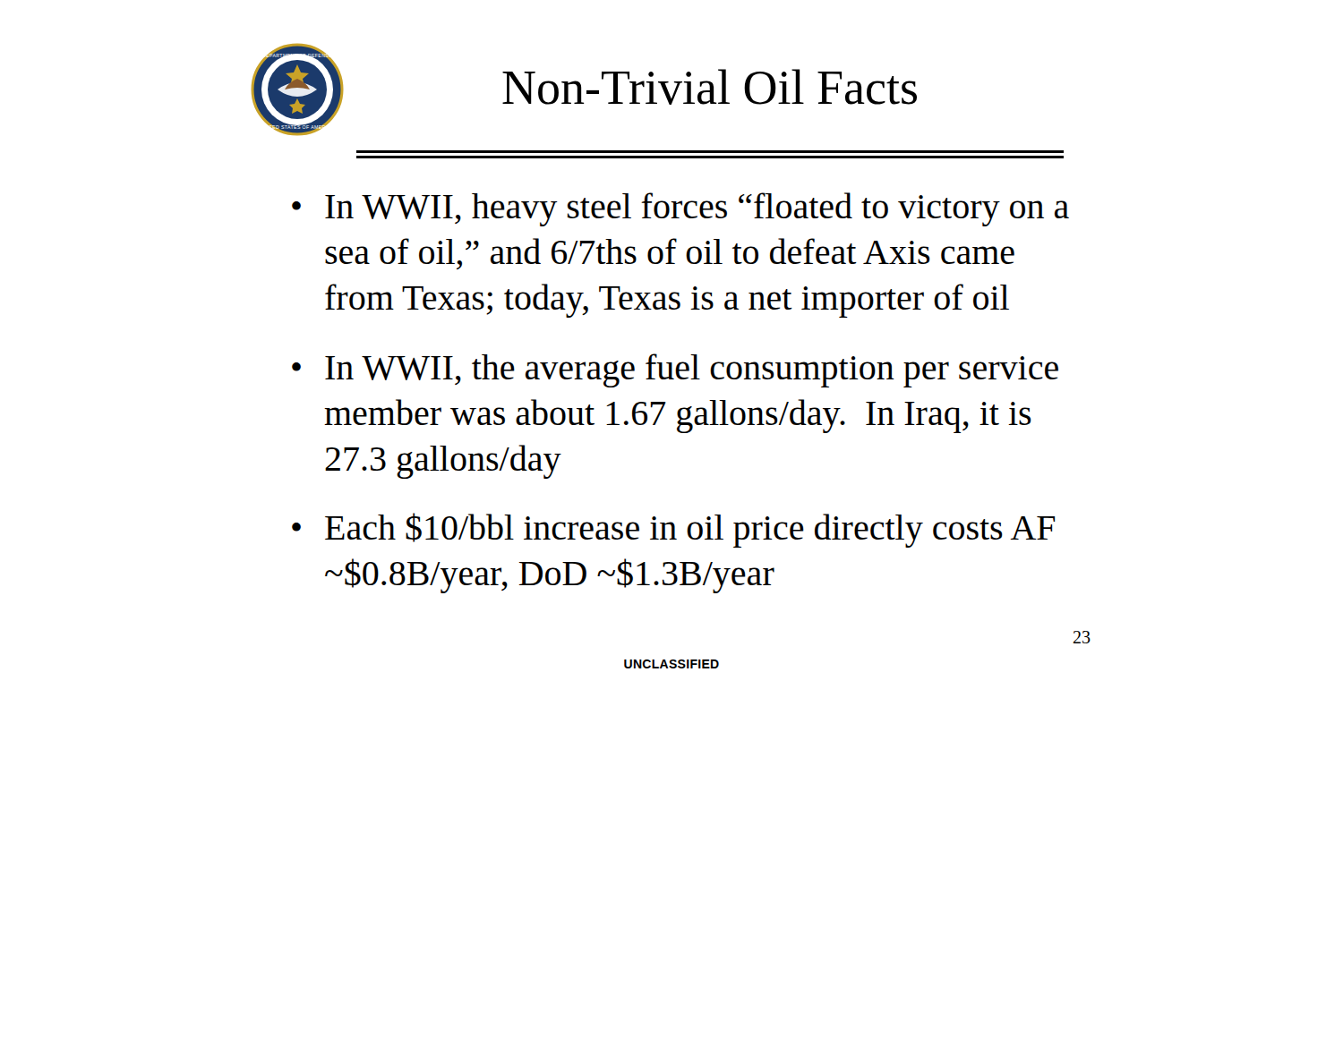DEPARTMENT OF DEFENSE UNITED STATES OF AMERICA
Non-Trivial Oil Facts
In WWII, heavy steel forces “floated to victory on a sea of oil,” and 6/7ths of oil to defeat Axis came from Texas; today, Texas is a net importer of oil
In WWII, the average fuel consumption per service member was about 1.67 gallons/day. In Iraq, it is 27.3 gallons/day
Each $10/bbl increase in oil price directly costs AF ~$0.8B/year, DoD ~$1.3B/year
UNCLASSIFIED
23